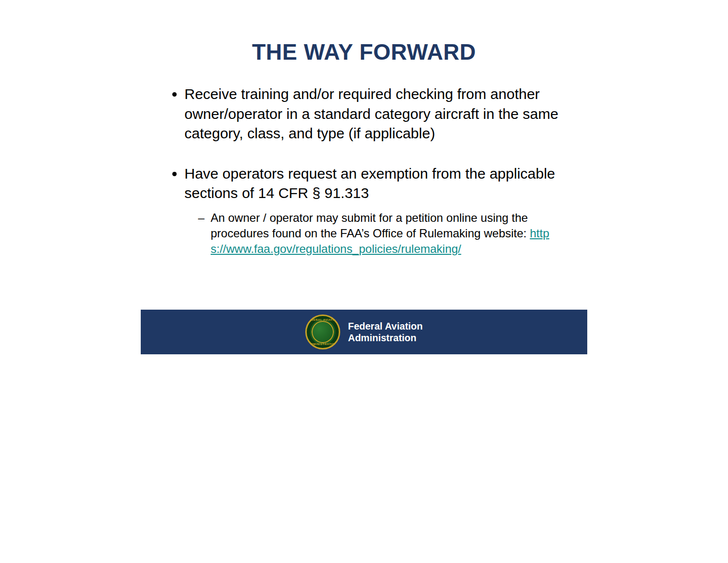THE WAY FORWARD
Receive training and/or required checking from another owner/operator in a standard category aircraft in the same category, class, and type (if applicable)
Have operators request an exemption from the applicable sections of 14 CFR § 91.313
An owner / operator may submit for a petition online using the procedures found on the FAA’s Office of Rulemaking website: https://www.faa.gov/regulations_policies/rulemaking/
FEDERAL AVIATION
ADMINISTRATION
Federal Aviation
Administration